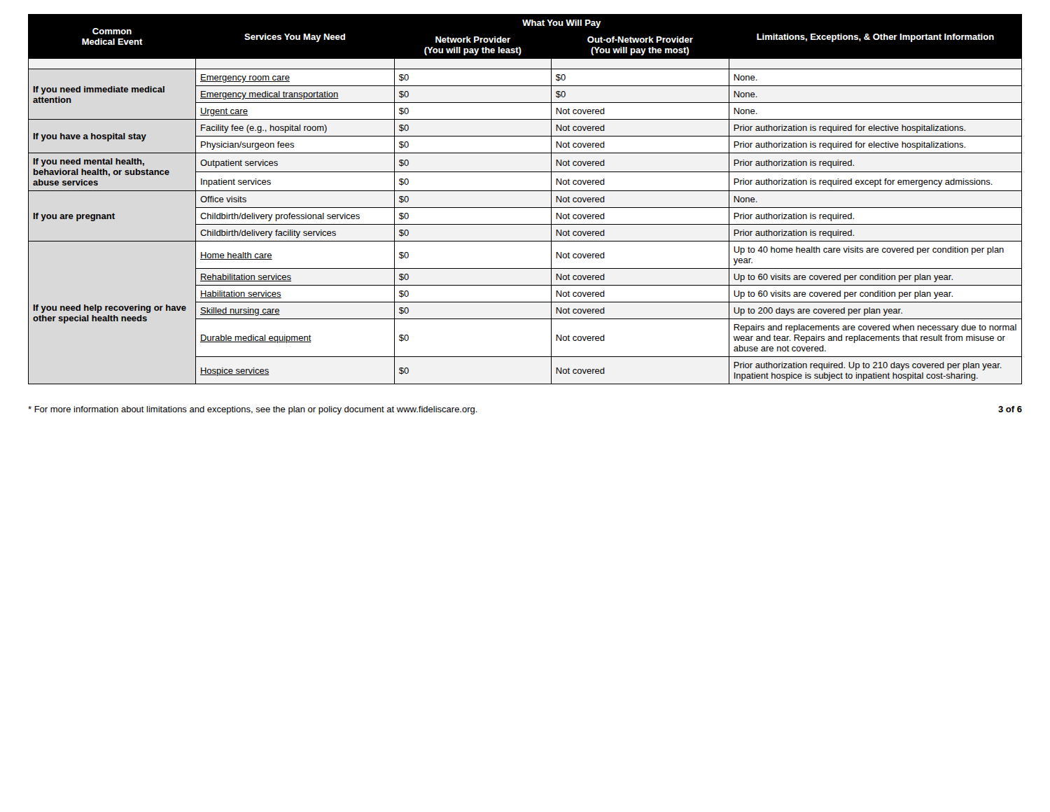| Common Medical Event | Services You May Need | What You Will Pay | Limitations, Exceptions, & Other Important Information |
| --- | --- | --- | --- |
| Network Provider (You will pay the least) | Out-of-Network Provider (You will pay the most) |
| If you need immediate medical attention | Emergency room care | $0 | $0 | None. |
| Emergency medical transportation | $0 | $0 | None. |
| Urgent care | $0 | Not covered | None. |
| If you have a hospital stay | Facility fee (e.g., hospital room) | $0 | Not covered | Prior authorization is required for elective hospitalizations. |
| Physician/surgeon fees | $0 | Not covered | Prior authorization is required for elective hospitalizations. |
| If you need mental health, behavioral health, or substance abuse services | Outpatient services | $0 | Not covered | Prior authorization is required. |
| Inpatient services | $0 | Not covered | Prior authorization is required except for emergency admissions. |
| If you are pregnant | Office visits | $0 | Not covered | None. |
| Childbirth/delivery professional services | $0 | Not covered | Prior authorization is required. |
| Childbirth/delivery facility services | $0 | Not covered | Prior authorization is required. |
| If you need help recovering or have other special health needs | Home health care | $0 | Not covered | Up to 40 home health care visits are covered per condition per plan year. |
| Rehabilitation services | $0 | Not covered | Up to 60 visits are covered per condition per plan year. |
| Habilitation services | $0 | Not covered | Up to 60 visits are covered per condition per plan year. |
| Skilled nursing care | $0 | Not covered | Up to 200 days are covered per plan year. |
| Durable medical equipment | $0 | Not covered | Repairs and replacements are covered when necessary due to normal wear and tear. Repairs and replacements that result from misuse or abuse are not covered. |
| Hospice services | $0 | Not covered | Prior authorization required. Up to 210 days covered per plan year. Inpatient hospice is subject to inpatient hospital cost-sharing. |
* For more information about limitations and exceptions, see the plan or policy document at www.fideliscare.org. 3 of 6